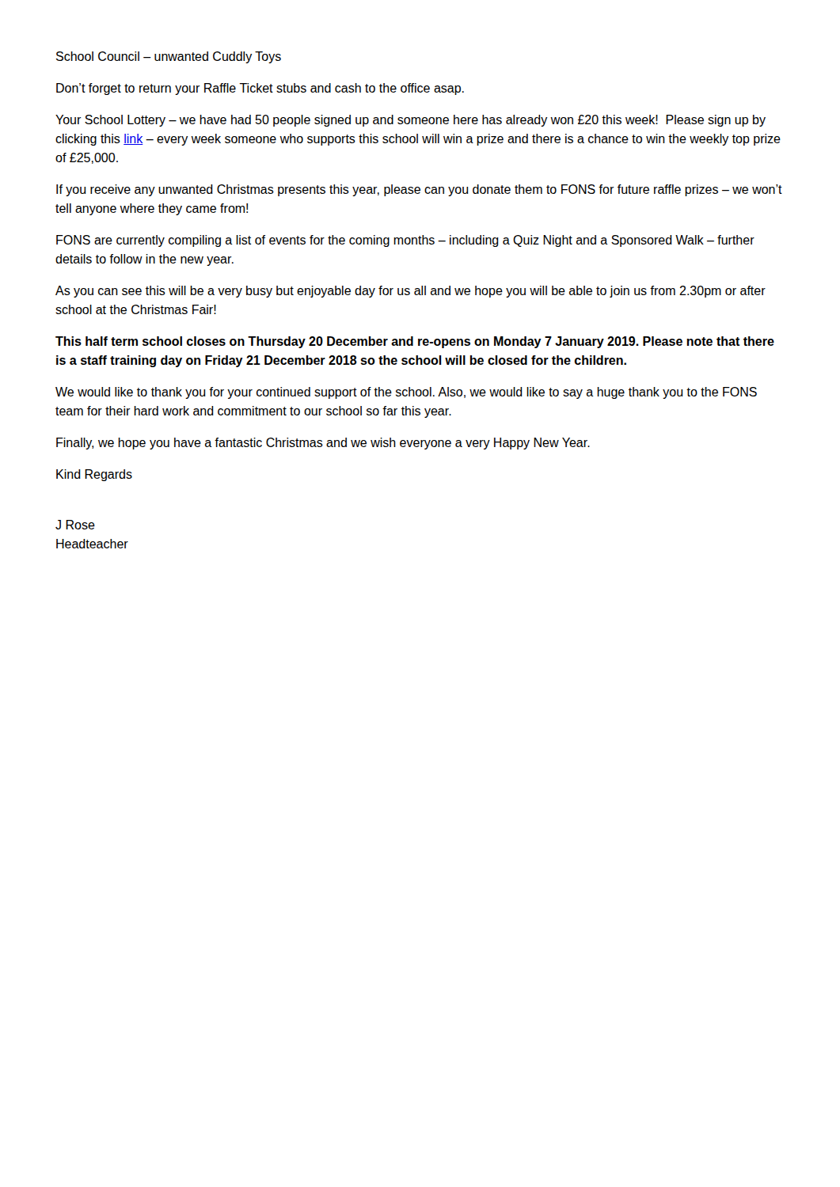School Council – unwanted Cuddly Toys
Don’t forget to return your Raffle Ticket stubs and cash to the office asap.
Your School Lottery – we have had 50 people signed up and someone here has already won £20 this week! Please sign up by clicking this link – every week someone who supports this school will win a prize and there is a chance to win the weekly top prize of £25,000.
If you receive any unwanted Christmas presents this year, please can you donate them to FONS for future raffle prizes – we won’t tell anyone where they came from!
FONS are currently compiling a list of events for the coming months – including a Quiz Night and a Sponsored Walk – further details to follow in the new year.
As you can see this will be a very busy but enjoyable day for us all and we hope you will be able to join us from 2.30pm or after school at the Christmas Fair!
This half term school closes on Thursday 20 December and re-opens on Monday 7 January 2019. Please note that there is a staff training day on Friday 21 December 2018 so the school will be closed for the children.
We would like to thank you for your continued support of the school. Also, we would like to say a huge thank you to the FONS team for their hard work and commitment to our school so far this year.
Finally, we hope you have a fantastic Christmas and we wish everyone a very Happy New Year.
Kind Regards
J Rose
Headteacher